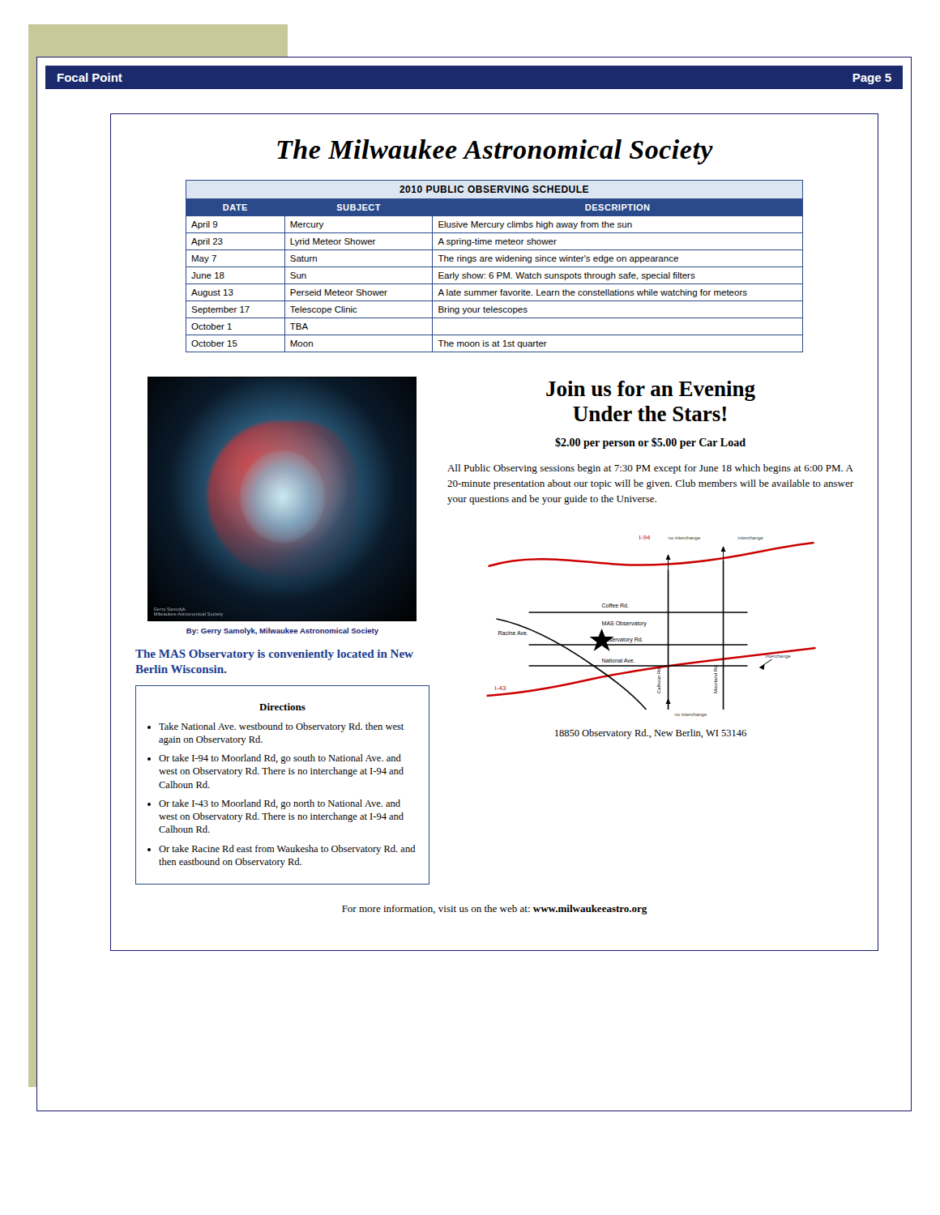Focal Point Page 5
The Milwaukee Astronomical Society
2010 PUBLIC OBSERVING SCHEDULE
| DATE | SUBJECT | DESCRIPTION |
| --- | --- | --- |
| April 9 | Mercury | Elusive Mercury climbs high away from the sun |
| April 23 | Lyrid Meteor Shower | A spring-time meteor shower |
| May 7 | Saturn | The rings are widening since winter's edge on appearance |
| June 18 | Sun | Early show: 6 PM. Watch sunspots through safe, special filters |
| August 13 | Perseid Meteor Shower | A late summer favorite. Learn the constellations while watching for meteors |
| September 17 | Telescope Clinic | Bring your telescopes |
| October 1 | TBA | |
| October 15 | Moon | The moon is at 1st quarter |
Gerry Samolyk
Milwaukee Astronomical Society
By: Gerry Samolyk, Milwaukee Astronomical Society
The MAS Observatory is conveniently located in New Berlin Wisconsin.
Directions
Take National Ave. westbound to Observatory Rd. then west again on Observatory Rd.
Or take I-94 to Moorland Rd, go south to National Ave. and west on Observatory Rd. There is no interchange at I-94 and Calhoun Rd.
Or take I-43 to Moorland Rd, go north to National Ave. and west on Observatory Rd. There is no interchange at I-94 and Calhoun Rd.
Or take Racine Rd east from Waukesha to Observatory Rd. and then eastbound on Observatory Rd.
Join us for an Evening
Under the Stars!
$2.00 per person or $5.00 per Car Load
All Public Observing sessions begin at 7:30 PM except for June 18 which begins at 6:00 PM. A 20-minute presentation about our topic will be given. Club members will be available to answer your questions and be your guide to the Universe.
I-94 no interchange interchange Coffee Rd. MAS Observatory Observatory Rd. National Ave. Racine Ave. Calhoun Rd. Moorland Rd. I-43 no interchange interchange
18850 Observatory Rd., New Berlin, WI 53146
For more information, visit us on the web at: www.milwaukeeastro.org